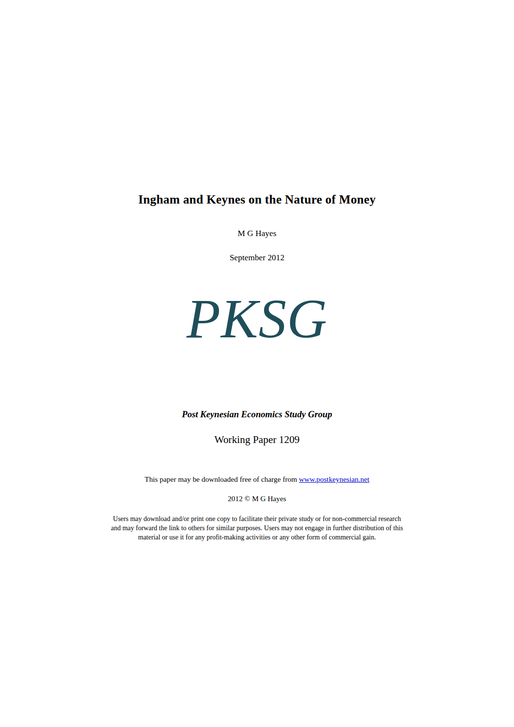Ingham and Keynes on the Nature of Money
M G Hayes
September 2012
PKSG
Post Keynesian Economics Study Group
Working Paper 1209
This paper may be downloaded free of charge from www.postkeynesian.net
2012 © M G Hayes
Users may download and/or print one copy to facilitate their private study or for non-commercial research and may forward the link to others for similar purposes. Users may not engage in further distribution of this material or use it for any profit-making activities or any other form of commercial gain.